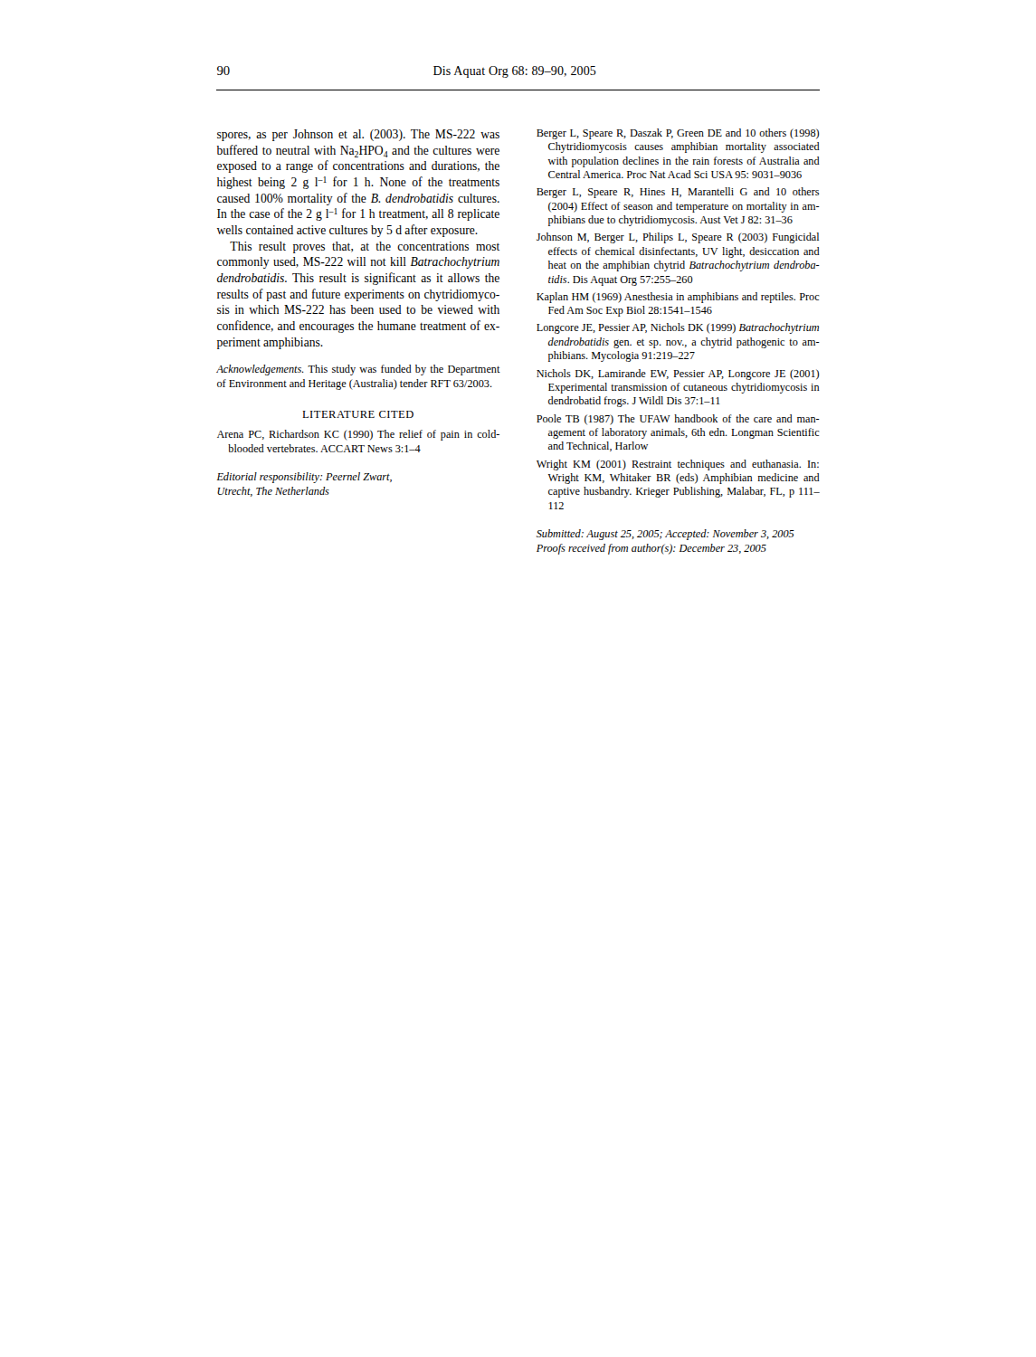90 Dis Aquat Org 68: 89–90, 2005
spores, as per Johnson et al. (2003). The MS-222 was buffered to neutral with Na2HPO4 and the cultures were exposed to a range of concentrations and durations, the highest being 2 g l–1 for 1 h. None of the treatments caused 100% mortality of the B. dendrobatidis cultures. In the case of the 2 g l–1 for 1 h treatment, all 8 replicate wells contained active cultures by 5 d after exposure.
This result proves that, at the concentrations most commonly used, MS-222 will not kill Batrachochytrium dendrobatidis. This result is significant as it allows the results of past and future experiments on chytridiomycosis in which MS-222 has been used to be viewed with confidence, and encourages the humane treatment of experiment amphibians.
Acknowledgements. This study was funded by the Department of Environment and Heritage (Australia) tender RFT 63/2003.
Literature Cited
Arena PC, Richardson KC (1990) The relief of pain in cold-blooded vertebrates. ACCART News 3:1–4
Editorial responsibility: Peernel Zwart,
Utrecht, The Netherlands
Berger L, Speare R, Daszak P, Green DE and 10 others (1998) Chytridiomycosis causes amphibian mortality associated with population declines in the rain forests of Australia and Central America. Proc Nat Acad Sci USA 95: 9031–9036
Berger L, Speare R, Hines H, Marantelli G and 10 others (2004) Effect of season and temperature on mortality in amphibians due to chytridiomycosis. Aust Vet J 82: 31–36
Johnson M, Berger L, Philips L, Speare R (2003) Fungicidal effects of chemical disinfectants, UV light, desiccation and heat on the amphibian chytrid Batrachochytrium dendrobatidis. Dis Aquat Org 57:255–260
Kaplan HM (1969) Anesthesia in amphibians and reptiles. Proc Fed Am Soc Exp Biol 28:1541–1546
Longcore JE, Pessier AP, Nichols DK (1999) Batrachochytrium dendrobatidis gen. et sp. nov., a chytrid pathogenic to amphibians. Mycologia 91:219–227
Nichols DK, Lamirande EW, Pessier AP, Longcore JE (2001) Experimental transmission of cutaneous chytridiomycosis in dendrobatid frogs. J Wildl Dis 37:1–11
Poole TB (1987) The UFAW handbook of the care and management of laboratory animals, 6th edn. Longman Scientific and Technical, Harlow
Wright KM (2001) Restraint techniques and euthanasia. In: Wright KM, Whitaker BR (eds) Amphibian medicine and captive husbandry. Krieger Publishing, Malabar, FL, p 111–112
Submitted: August 25, 2005; Accepted: November 3, 2005
Proofs received from author(s): December 23, 2005